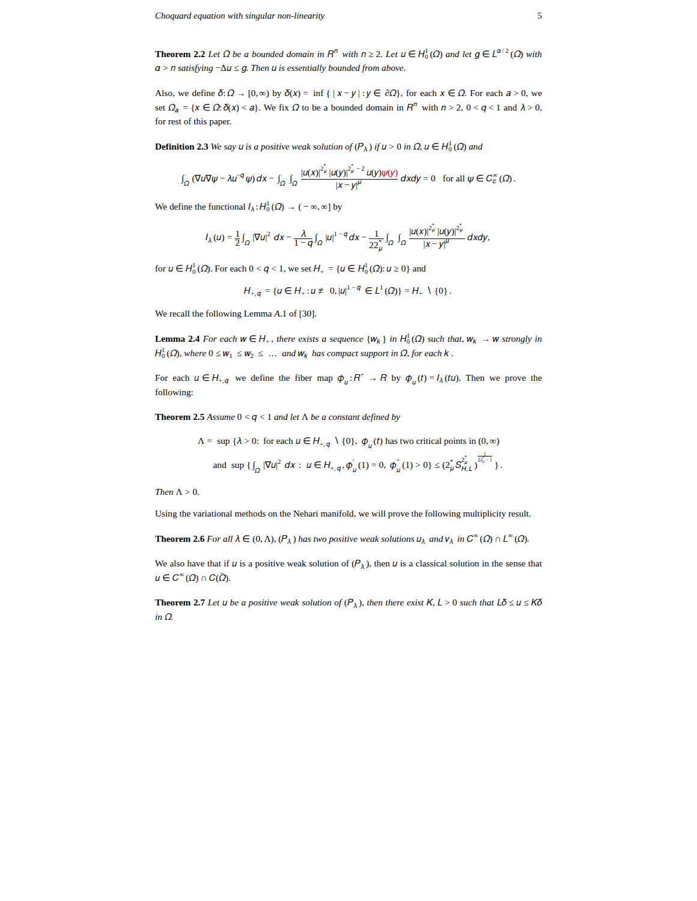Choquard equation with singular non-linearity 5
Theorem 2.2 Let Ω be a bounded domain in Rn with n≥2. Let u∈H01(Ω) and let g∈Lα/2(Ω) with α>n satisfying −Δu≤g. Then u is essentially bounded from above.
Also, we define δ:Ω→[0,∞) by δ(x)=inf{|x−y|:y∈∂Ω}, for each x∈Ω. For each a>0, we set Ωa={x∈Ω:δ(x)<a}. We fix Ω to be a bounded domain in Rn with n>2, 0<q<1 and λ>0, for rest of this paper.
Definition 2.3 We say u is a positive weak solution of (Pλ) if u>0 in Ω, u∈H01(Ω) and
∫Ω (∇u∇ψ−λu−qψ) dx − ∫Ω∫Ω |u(x)|2μ* |u(y)|2μ*−2 u(y) ψ(y) |x−y|μ dxdy =0 for all ψ∈Cc∞(Ω).
We define the functional Iλ:H01(Ω)→(−∞,∞] by
Iλ(u)= 12 ∫Ω |∇u|2 dx − λ1−q ∫Ω |u|1−q dx − 122μ* ∫Ω∫Ω |u(x)|2μ* |u(y)|2μ* |x−y|μ dxdy,
for u∈H01(Ω). For each 0<q<1, we set H+={u∈H01(Ω):u≥0} and
H+,q = {u∈H+: u≢0, |u|1−q ∈L1(Ω)} = H+∖{0}.
We recall the following Lemma A.1 of [30].
Lemma 2.4 For each w∈H+, there exists a sequence {wk} in H01(Ω) such that, wk→w strongly in H01(Ω), where 0≤w1≤w2≤… and wk has compact support in Ω, for each k .
For each u∈H+,q we define the fiber map ϕu:R+→R by ϕu(t)=Iλ(tu). Then we prove the following:
Theorem 2.5 Assume 0<q<1 and let Λ be a constant defined by
Λ=sup {λ>0: for each u∈H+,q∖{0}, ϕu(t) has two critical points in (0,∞) and sup { ∫Ω |∇u|2 dx : u∈H+,q, ϕu′(1)=0, ϕu″(1)>0 } ≤ (2μ*SH,L2μ*) 122μ*−1 }.
Then Λ>0.
Using the variational methods on the Nehari manifold, we will prove the following multiplicity result.
Theorem 2.6 For all λ∈(0,Λ), (Pλ) has two positive weak solutions uλ and vλ in C∞(Ω)∩L∞(Ω).
We also have that if u is a positive weak solution of (Pλ), then u is a classical solution in the sense that u∈C∞(Ω)∩C(Ω¯).
Theorem 2.7 Let u be a positive weak solution of (Pλ), then there exist K, L>0 such that Lδ≤u≤Kδ in Ω.